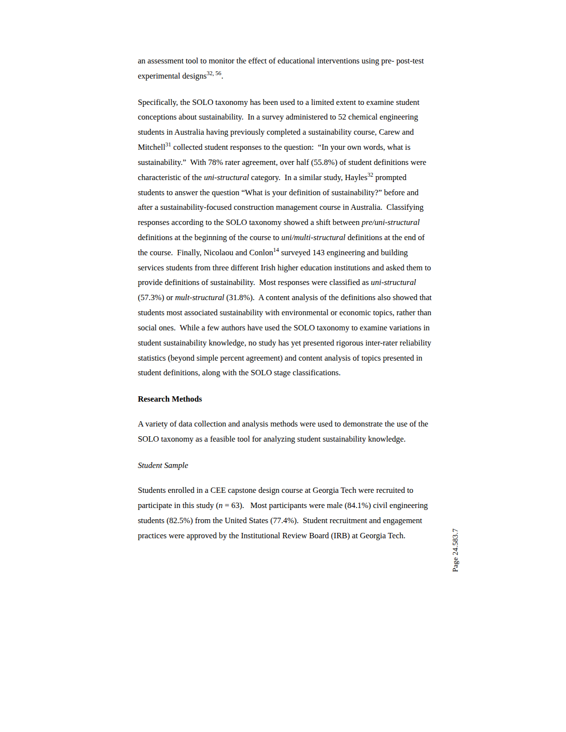an assessment tool to monitor the effect of educational interventions using pre- post-test experimental designs32, 56.
Specifically, the SOLO taxonomy has been used to a limited extent to examine student conceptions about sustainability. In a survey administered to 52 chemical engineering students in Australia having previously completed a sustainability course, Carew and Mitchell31 collected student responses to the question: “In your own words, what is sustainability.” With 78% rater agreement, over half (55.8%) of student definitions were characteristic of the uni-structural category. In a similar study, Hayles32 prompted students to answer the question “What is your definition of sustainability?” before and after a sustainability-focused construction management course in Australia. Classifying responses according to the SOLO taxonomy showed a shift between pre/uni-structural definitions at the beginning of the course to uni/multi-structural definitions at the end of the course. Finally, Nicolaou and Conlon14 surveyed 143 engineering and building services students from three different Irish higher education institutions and asked them to provide definitions of sustainability. Most responses were classified as uni-structural (57.3%) or mult-structural (31.8%). A content analysis of the definitions also showed that students most associated sustainability with environmental or economic topics, rather than social ones. While a few authors have used the SOLO taxonomy to examine variations in student sustainability knowledge, no study has yet presented rigorous inter-rater reliability statistics (beyond simple percent agreement) and content analysis of topics presented in student definitions, along with the SOLO stage classifications.
Research Methods
A variety of data collection and analysis methods were used to demonstrate the use of the SOLO taxonomy as a feasible tool for analyzing student sustainability knowledge.
Student Sample
Students enrolled in a CEE capstone design course at Georgia Tech were recruited to participate in this study (n = 63). Most participants were male (84.1%) civil engineering students (82.5%) from the United States (77.4%). Student recruitment and engagement practices were approved by the Institutional Review Board (IRB) at Georgia Tech.
Page 24.583.7